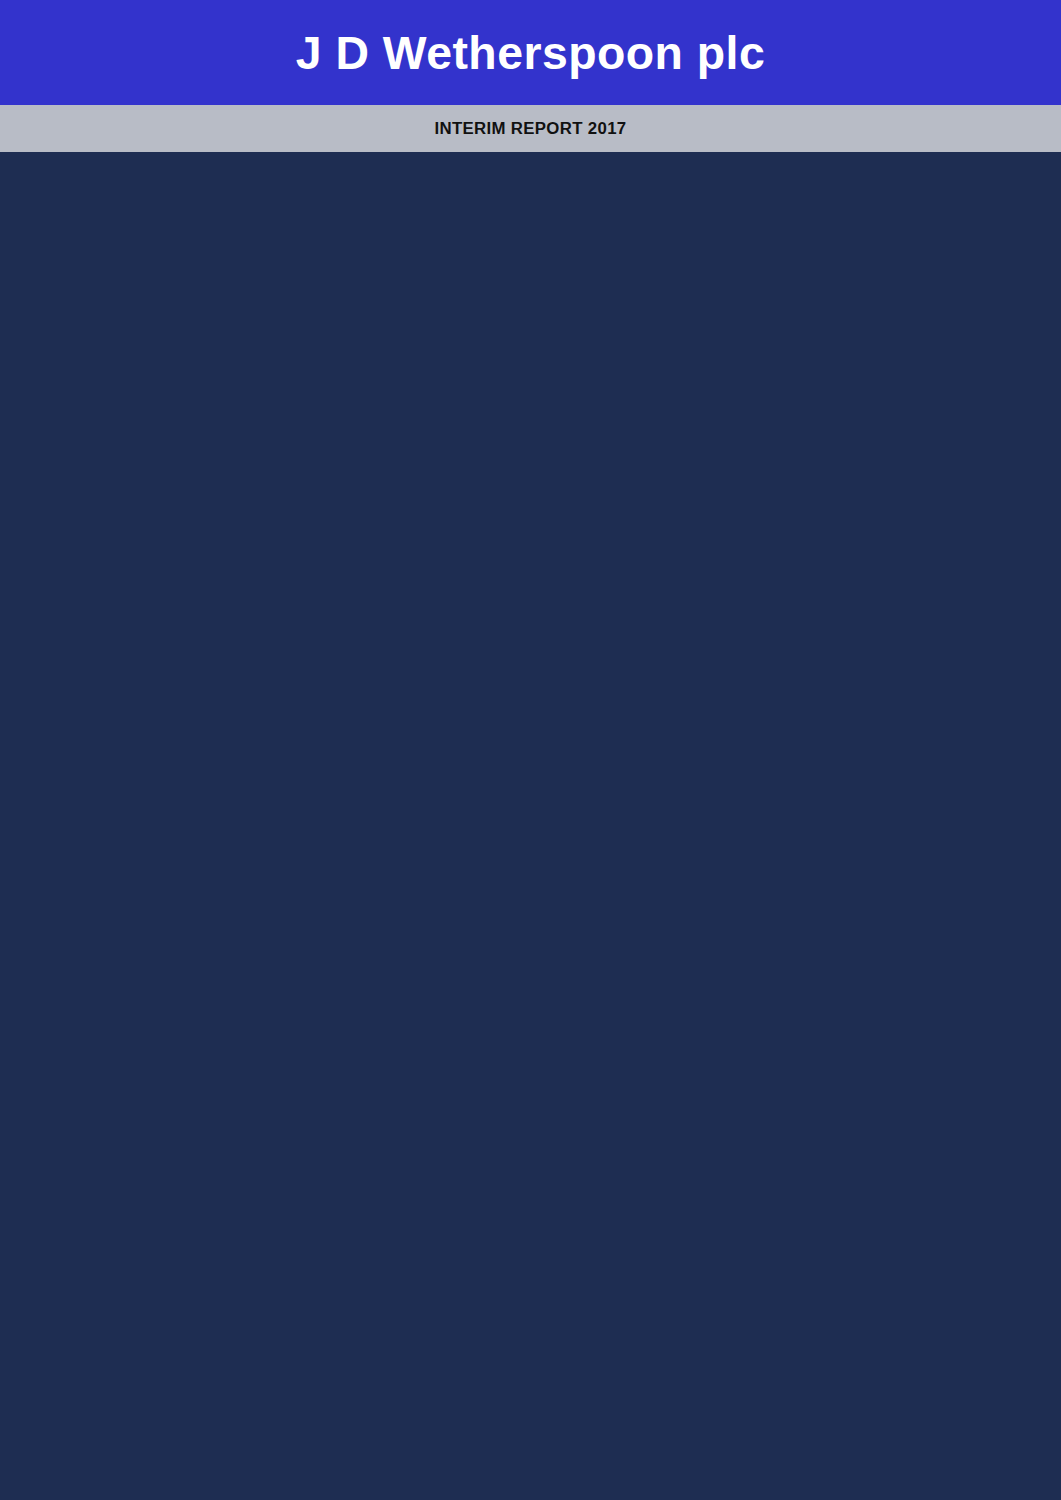J D Wetherspoon plc
INTERIM REPORT 2017